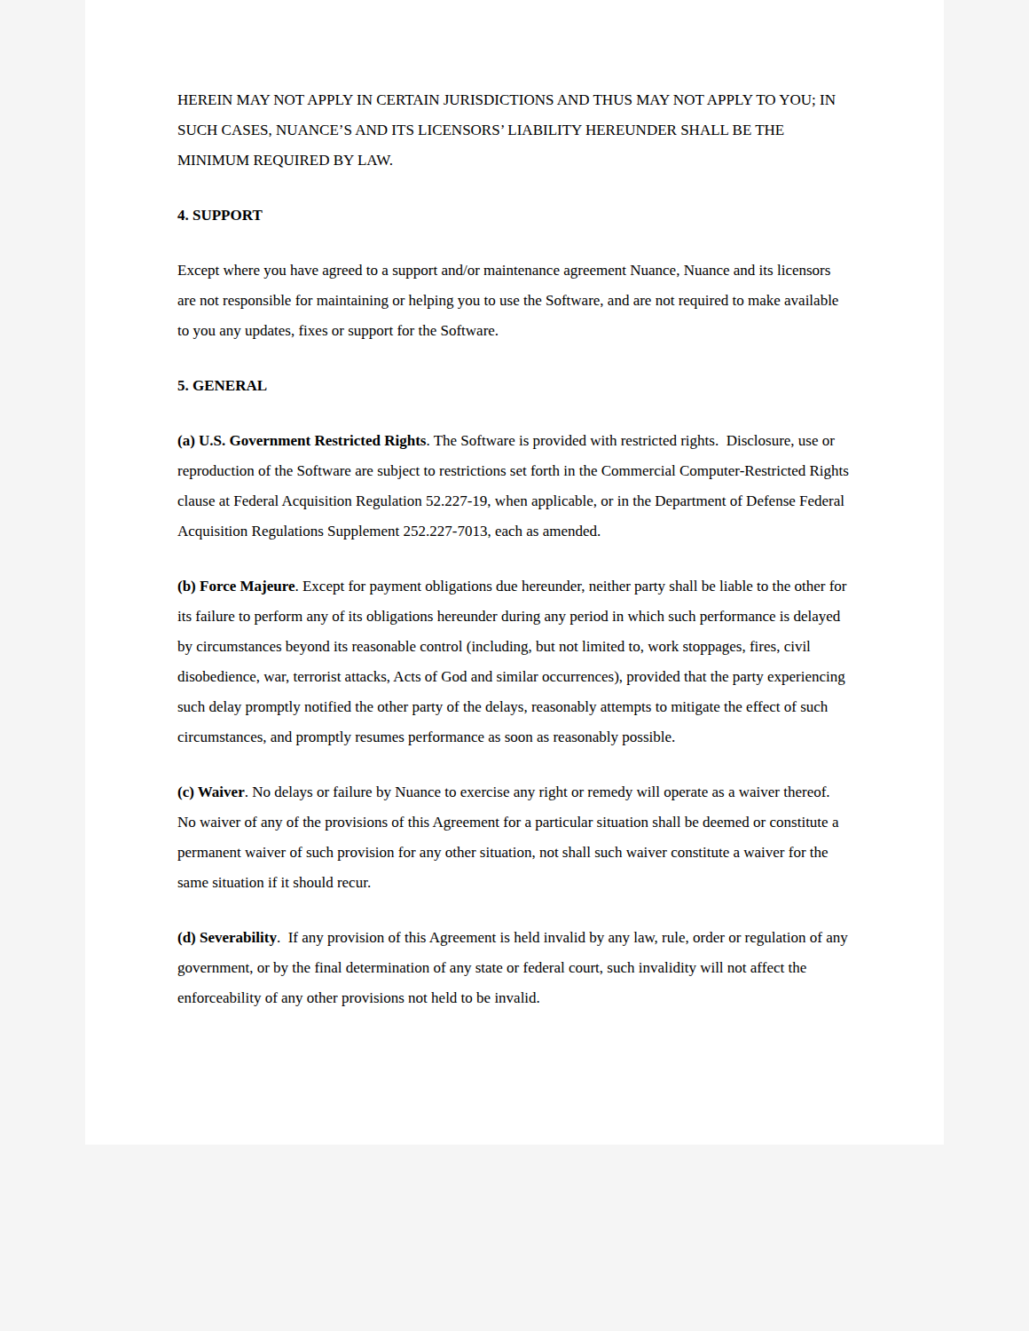Herein may not apply in certain jurisdictions and thus may not apply to you; in such cases, Nuance’s and its licensors’ liability hereunder shall be the minimum required by law.
4. SUPPORT
Except where you have agreed to a support and/or maintenance agreement Nuance, Nuance and its licensors are not responsible for maintaining or helping you to use the Software, and are not required to make available to you any updates, fixes or support for the Software.
5. GENERAL
(a) U.S. Government Restricted Rights. The Software is provided with restricted rights. Disclosure, use or reproduction of the Software are subject to restrictions set forth in the Commercial Computer-Restricted Rights clause at Federal Acquisition Regulation 52.227-19, when applicable, or in the Department of Defense Federal Acquisition Regulations Supplement 252.227-7013, each as amended.
(b) Force Majeure. Except for payment obligations due hereunder, neither party shall be liable to the other for its failure to perform any of its obligations hereunder during any period in which such performance is delayed by circumstances beyond its reasonable control (including, but not limited to, work stoppages, fires, civil disobedience, war, terrorist attacks, Acts of God and similar occurrences), provided that the party experiencing such delay promptly notified the other party of the delays, reasonably attempts to mitigate the effect of such circumstances, and promptly resumes performance as soon as reasonably possible.
(c) Waiver. No delays or failure by Nuance to exercise any right or remedy will operate as a waiver thereof. No waiver of any of the provisions of this Agreement for a particular situation shall be deemed or constitute a permanent waiver of such provision for any other situation, not shall such waiver constitute a waiver for the same situation if it should recur.
(d) Severability. If any provision of this Agreement is held invalid by any law, rule, order or regulation of any government, or by the final determination of any state or federal court, such invalidity will not affect the enforceability of any other provisions not held to be invalid.